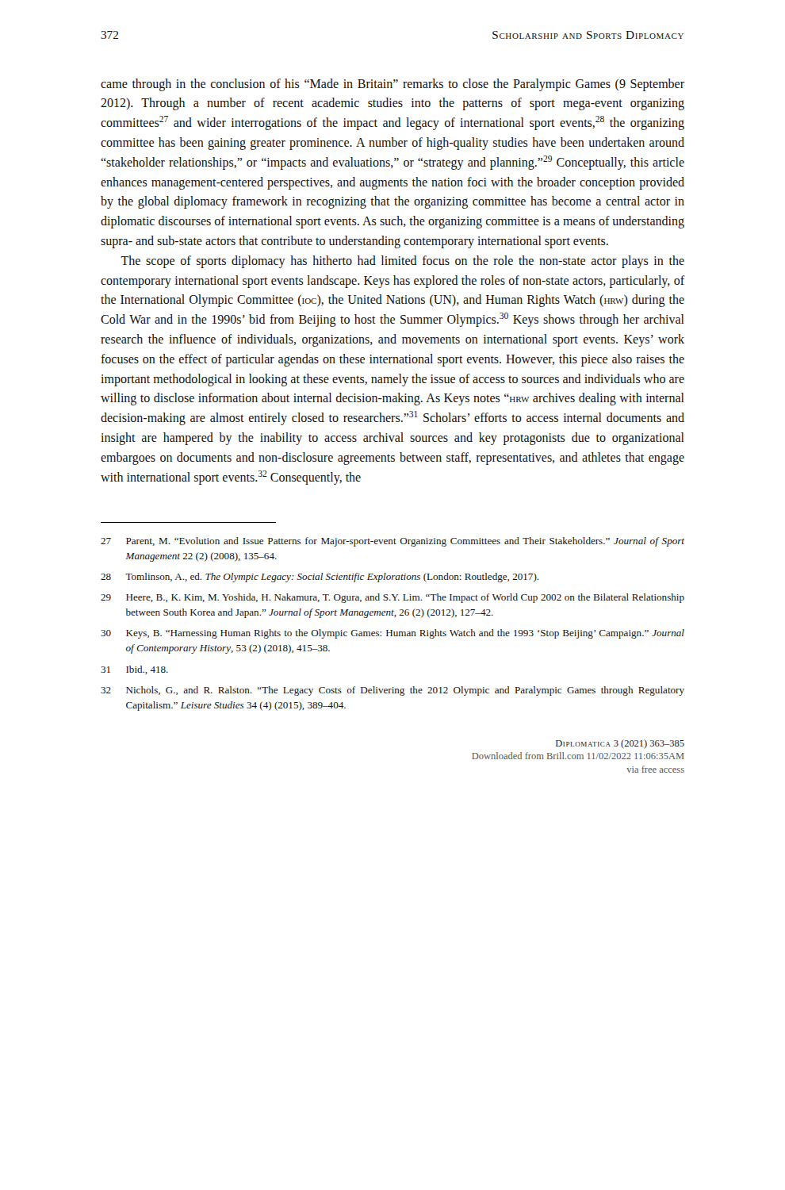372 Scholarship and Sports Diplomacy
came through in the conclusion of his “Made in Britain” remarks to close the Paralympic Games (9 September 2012). Through a number of recent academic studies into the patterns of sport mega-event organizing committees27 and wider interrogations of the impact and legacy of international sport events,28 the organizing committee has been gaining greater prominence. A number of high-quality studies have been undertaken around “stakeholder relationships,” or “impacts and evaluations,” or “strategy and planning.”29 Conceptually, this article enhances management-centered perspectives, and augments the nation foci with the broader conception provided by the global diplomacy framework in recognizing that the organizing committee has become a central actor in diplomatic discourses of international sport events. As such, the organizing committee is a means of understanding supra- and sub-state actors that contribute to understanding contemporary international sport events.
The scope of sports diplomacy has hitherto had limited focus on the role the non-state actor plays in the contemporary international sport events landscape. Keys has explored the roles of non-state actors, particularly, of the International Olympic Committee (ioc), the United Nations (UN), and Human Rights Watch (hrw) during the Cold War and in the 1990s’ bid from Beijing to host the Summer Olympics.30 Keys shows through her archival research the influence of individuals, organizations, and movements on international sport events. Keys’ work focuses on the effect of particular agendas on these international sport events. However, this piece also raises the important methodological in looking at these events, namely the issue of access to sources and individuals who are willing to disclose information about internal decision-making. As Keys notes “hrw archives dealing with internal decision-making are almost entirely closed to researchers.”31 Scholars’ efforts to access internal documents and insight are hampered by the inability to access archival sources and key protagonists due to organizational embargoes on documents and non-disclosure agreements between staff, representatives, and athletes that engage with international sport events.32 Consequently, the
Parent, M. “Evolution and Issue Patterns for Major-sport-event Organizing Committees and Their Stakeholders.” Journal of Sport Management 22 (2) (2008), 135–64.
Tomlinson, A., ed. The Olympic Legacy: Social Scientific Explorations (London: Routledge, 2017).
Heere, B., K. Kim, M. Yoshida, H. Nakamura, T. Ogura, and S.Y. Lim. “The Impact of World Cup 2002 on the Bilateral Relationship between South Korea and Japan.” Journal of Sport Management, 26 (2) (2012), 127–42.
Keys, B. “Harnessing Human Rights to the Olympic Games: Human Rights Watch and the 1993 ‘Stop Beijing’ Campaign.” Journal of Contemporary History, 53 (2) (2018), 415–38.
Ibid., 418.
Nichols, G., and R. Ralston. “The Legacy Costs of Delivering the 2012 Olympic and Paralympic Games through Regulatory Capitalism.” Leisure Studies 34 (4) (2015), 389–404.
Diplomatica 3 (2021) 363–385
Downloaded from Brill.com 11/02/2022 11:06:35AM
via free access